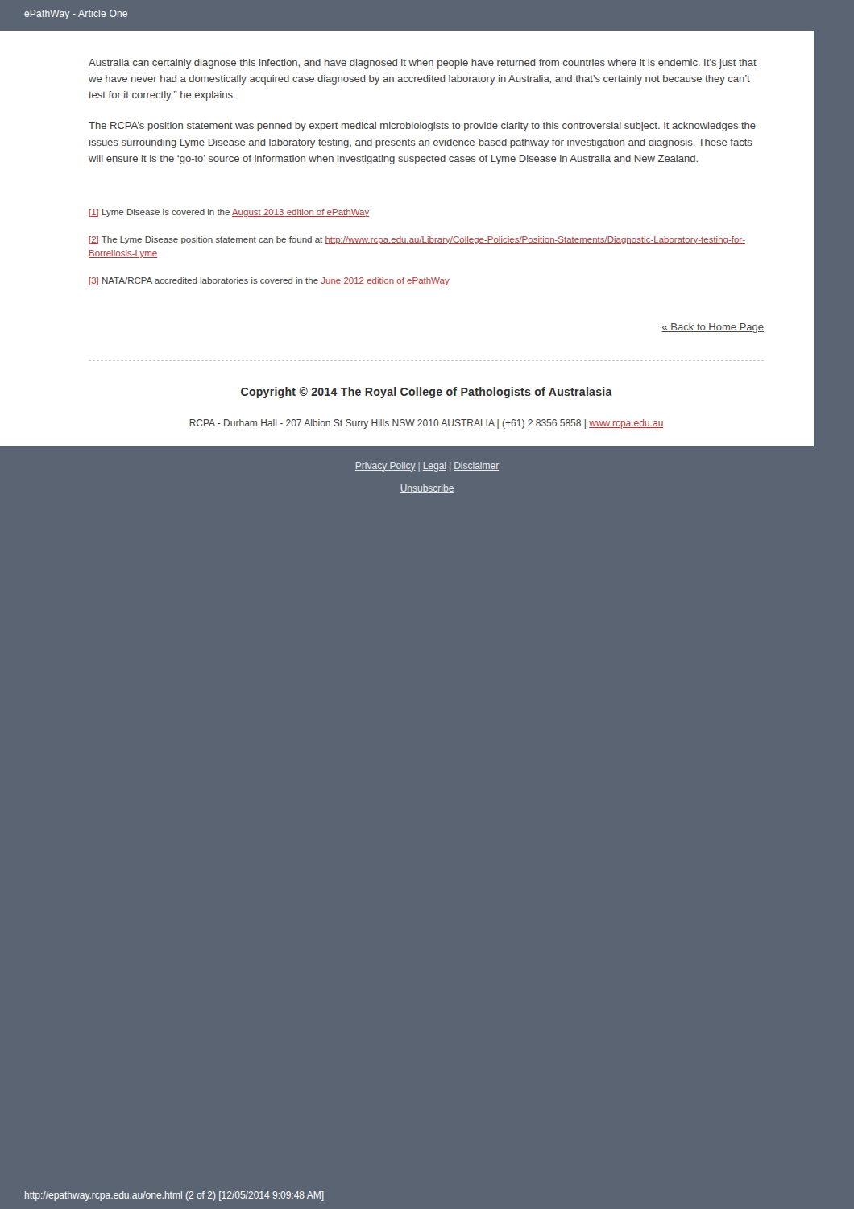ePathWay - Article One
Australia can certainly diagnose this infection, and have diagnosed it when people have returned from countries where it is endemic. It’s just that we have never had a domestically acquired case diagnosed by an accredited laboratory in Australia, and that’s certainly not because they can’t test for it correctly,” he explains.
The RCPA’s position statement was penned by expert medical microbiologists to provide clarity to this controversial subject. It acknowledges the issues surrounding Lyme Disease and laboratory testing, and presents an evidence-based pathway for investigation and diagnosis. These facts will ensure it is the ‘go-to’ source of information when investigating suspected cases of Lyme Disease in Australia and New Zealand.
[1] Lyme Disease is covered in the August 2013 edition of ePathWay
[2] The Lyme Disease position statement can be found at http://www.rcpa.edu.au/Library/College-Policies/Position-Statements/Diagnostic-Laboratory-testing-for-Borreliosis-Lyme
[3] NATA/RCPA accredited laboratories is covered in the June 2012 edition of ePathWay
« Back to Home Page
Copyright © 2014 The Royal College of Pathologists of Australasia
RCPA - Durham Hall - 207 Albion St Surry Hills NSW 2010 AUSTRALIA | (+61) 2 8356 5858 | www.rcpa.edu.au
Privacy Policy|Legal|Disclaimer
Unsubscribe
http://epathway.rcpa.edu.au/one.html (2 of 2) [12/05/2014 9:09:48 AM]